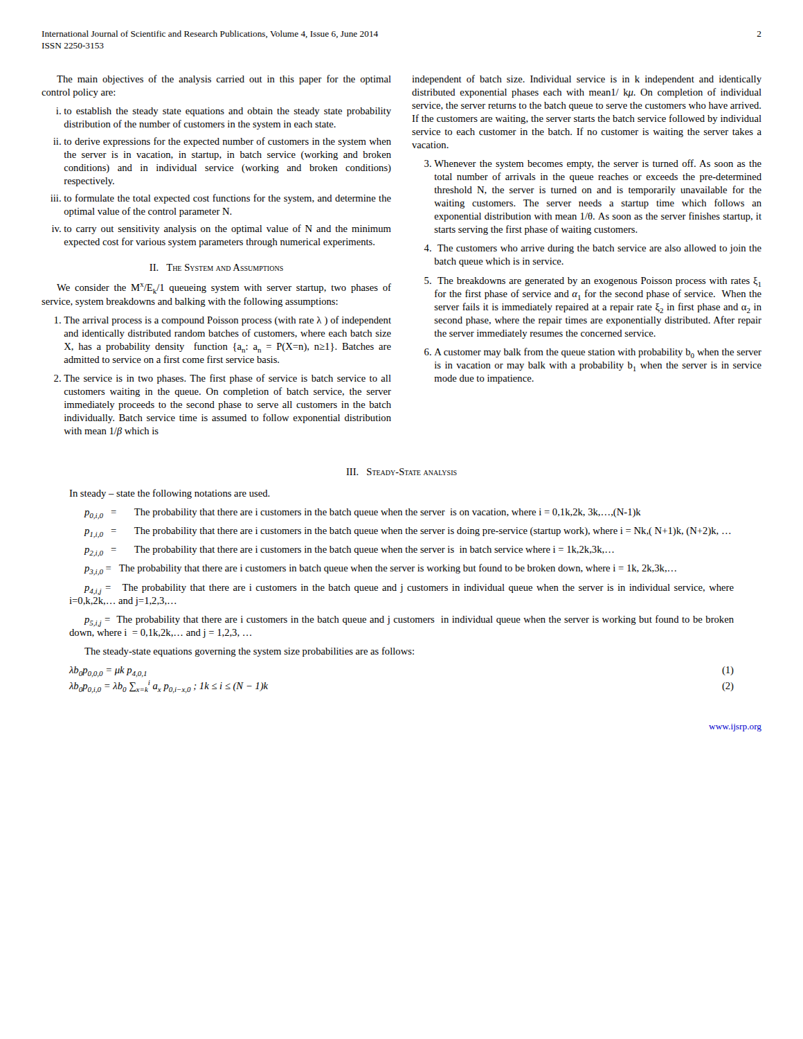International Journal of Scientific and Research Publications, Volume 4, Issue 6, June 2014
ISSN 2250-3153
2
The main objectives of the analysis carried out in this paper for the optimal control policy are:
to establish the steady state equations and obtain the steady state probability distribution of the number of customers in the system in each state.
to derive expressions for the expected number of customers in the system when the server is in vacation, in startup, in batch service (working and broken conditions) and in individual service (working and broken conditions) respectively.
to formulate the total expected cost functions for the system, and determine the optimal value of the control parameter N.
to carry out sensitivity analysis on the optimal value of N and the minimum expected cost for various system parameters through numerical experiments.
II. The System and Assumptions
We consider the Mx/Ek/1 queueing system with server startup, two phases of service, system breakdowns and balking with the following assumptions:
The arrival process is a compound Poisson process (with rate λ ) of independent and identically distributed random batches of customers, where each batch size X, has a probability density function {an: an = P(X=n), n≥1}. Batches are admitted to service on a first come first service basis.
The service is in two phases. The first phase of service is batch service to all customers waiting in the queue. On completion of batch service, the server immediately proceeds to the second phase to serve all customers in the batch individually. Batch service time is assumed to follow exponential distribution with mean 1/β which is
independent of batch size. Individual service is in k independent and identically distributed exponential phases each with mean1/ kμ. On completion of individual service, the server returns to the batch queue to serve the customers who have arrived. If the customers are waiting, the server starts the batch service followed by individual service to each customer in the batch. If no customer is waiting the server takes a vacation.
Whenever the system becomes empty, the server is turned off. As soon as the total number of arrivals in the queue reaches or exceeds the pre-determined threshold N, the server is turned on and is temporarily unavailable for the waiting customers. The server needs a startup time which follows an exponential distribution with mean 1/θ. As soon as the server finishes startup, it starts serving the first phase of waiting customers.
The customers who arrive during the batch service are also allowed to join the batch queue which is in service.
The breakdowns are generated by an exogenous Poisson process with rates ξ1 for the first phase of service and α1 for the second phase of service. When the server fails it is immediately repaired at a repair rate ξ2 in first phase and α2 in second phase, where the repair times are exponentially distributed. After repair the server immediately resumes the concerned service.
A customer may balk from the queue station with probability b0 when the server is in vacation or may balk with a probability b1 when the server is in service mode due to impatience.
III. Steady-State analysis
In steady – state the following notations are used.
p0,i,0 = The probability that there are i customers in the batch queue when the server is on vacation, where i = 0,1k,2k, 3k,…,(N-1)k
p1,i,0 = The probability that there are i customers in the batch queue when the server is doing pre-service (startup work), where i = Nk,( N+1)k, (N+2)k, …
p2,i,0 = The probability that there are i customers in the batch queue when the server is in batch service where i = 1k,2k,3k,…
p3,i,0 = The probability that there are i customers in batch queue when the server is working but found to be broken down, where i = 1k, 2k,3k,…
p4,i,j = The probability that there are i customers in the batch queue and j customers in individual queue when the server is in individual service, where i=0,k,2k,… and j=1,2,3,…
p5,i,j = The probability that there are i customers in the batch queue and j customers in individual queue when the server is working but found to be broken down, where i = 0,1k,2k,… and j = 1,2,3, …
The steady-state equations governing the system size probabilities are as follows:
λb0p0,0,0 = μk p4,0,1 (1)
λb0p0,i,0 = λb0 ∑x=ki ax p0,i−x,0 ; 1k ≤ i ≤ (N − 1)k (2)
www.ijsrp.org